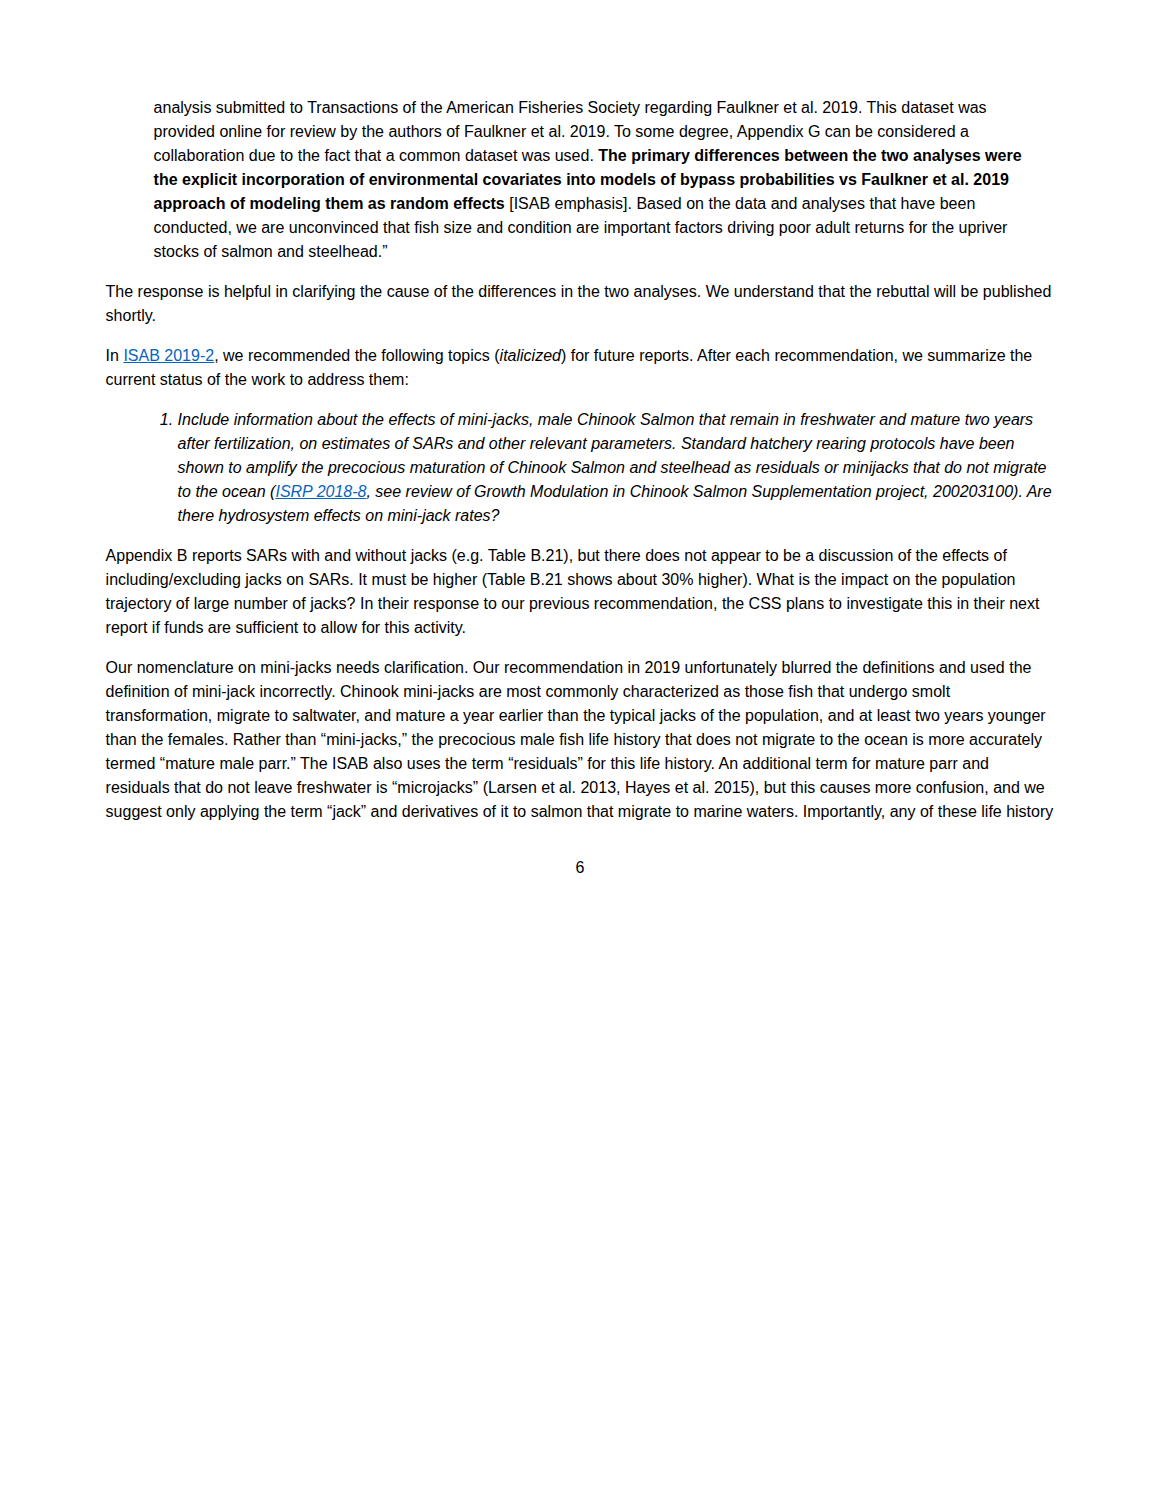analysis submitted to Transactions of the American Fisheries Society regarding Faulkner et al. 2019. This dataset was provided online for review by the authors of Faulkner et al. 2019. To some degree, Appendix G can be considered a collaboration due to the fact that a common dataset was used. The primary differences between the two analyses were the explicit incorporation of environmental covariates into models of bypass probabilities vs Faulkner et al. 2019 approach of modeling them as random effects [ISAB emphasis]. Based on the data and analyses that have been conducted, we are unconvinced that fish size and condition are important factors driving poor adult returns for the upriver stocks of salmon and steelhead.”
The response is helpful in clarifying the cause of the differences in the two analyses. We understand that the rebuttal will be published shortly.
In ISAB 2019-2, we recommended the following topics (italicized) for future reports. After each recommendation, we summarize the current status of the work to address them:
Include information about the effects of mini-jacks, male Chinook Salmon that remain in freshwater and mature two years after fertilization, on estimates of SARs and other relevant parameters. Standard hatchery rearing protocols have been shown to amplify the precocious maturation of Chinook Salmon and steelhead as residuals or minijacks that do not migrate to the ocean (ISRP 2018-8, see review of Growth Modulation in Chinook Salmon Supplementation project, 200203100). Are there hydrosystem effects on mini-jack rates?
Appendix B reports SARs with and without jacks (e.g. Table B.21), but there does not appear to be a discussion of the effects of including/excluding jacks on SARs. It must be higher (Table B.21 shows about 30% higher). What is the impact on the population trajectory of large number of jacks? In their response to our previous recommendation, the CSS plans to investigate this in their next report if funds are sufficient to allow for this activity.
Our nomenclature on mini-jacks needs clarification. Our recommendation in 2019 unfortunately blurred the definitions and used the definition of mini-jack incorrectly. Chinook mini-jacks are most commonly characterized as those fish that undergo smolt transformation, migrate to saltwater, and mature a year earlier than the typical jacks of the population, and at least two years younger than the females. Rather than “mini-jacks,” the precocious male fish life history that does not migrate to the ocean is more accurately termed “mature male parr.” The ISAB also uses the term “residuals” for this life history. An additional term for mature parr and residuals that do not leave freshwater is “microjacks” (Larsen et al. 2013, Hayes et al. 2015), but this causes more confusion, and we suggest only applying the term “jack” and derivatives of it to salmon that migrate to marine waters. Importantly, any of these life history
6